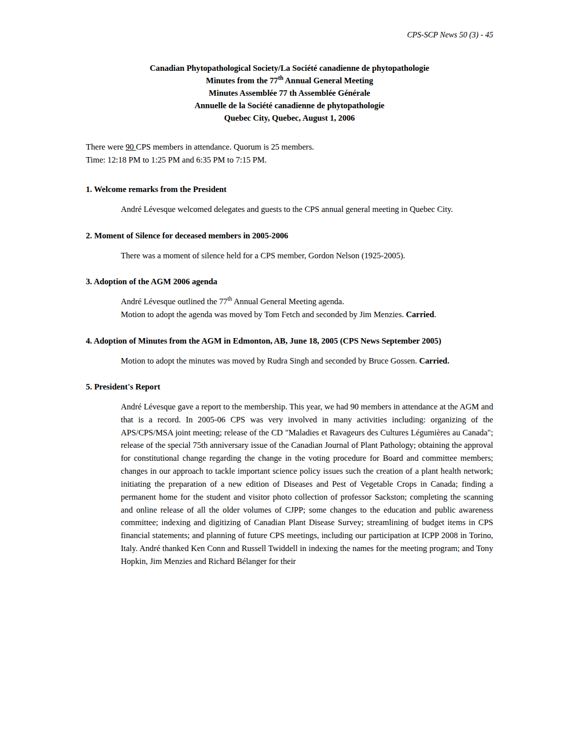CPS-SCP News 50 (3) - 45
Canadian Phytopathological Society/La Société canadienne de phytopathologie
Minutes from the 77th Annual General Meeting
Minutes Assemblée 77 th Assemblée Générale
Annuelle de la Société canadienne de phytopathologie
Quebec City, Quebec, August 1, 2006
There were 90 CPS members in attendance. Quorum is 25 members.
Time: 12:18 PM to 1:25 PM and 6:35 PM to 7:15 PM.
1. Welcome remarks from the President
André Lévesque welcomed delegates and guests to the CPS annual general meeting in Quebec City.
2. Moment of Silence for deceased members in 2005-2006
There was a moment of silence held for a CPS member, Gordon Nelson (1925-2005).
3. Adoption of the AGM 2006 agenda
André Lévesque outlined the 77th Annual General Meeting agenda.
Motion to adopt the agenda was moved by Tom Fetch and seconded by Jim Menzies. Carried.
4. Adoption of Minutes from the AGM in Edmonton, AB, June 18, 2005 (CPS News September 2005)
Motion to adopt the minutes was moved by Rudra Singh and seconded by Bruce Gossen. Carried.
5. President's Report
André Lévesque gave a report to the membership. This year, we had 90 members in attendance at the AGM and that is a record. In 2005-06 CPS was very involved in many activities including: organizing of the APS/CPS/MSA joint meeting; release of the CD "Maladies et Ravageurs des Cultures Légumières au Canada"; release of the special 75th anniversary issue of the Canadian Journal of Plant Pathology; obtaining the approval for constitutional change regarding the change in the voting procedure for Board and committee members; changes in our approach to tackle important science policy issues such the creation of a plant health network; initiating the preparation of a new edition of Diseases and Pest of Vegetable Crops in Canada; finding a permanent home for the student and visitor photo collection of professor Sackston; completing the scanning and online release of all the older volumes of CJPP; some changes to the education and public awareness committee; indexing and digitizing of Canadian Plant Disease Survey; streamlining of budget items in CPS financial statements; and planning of future CPS meetings, including our participation at ICPP 2008 in Torino, Italy. André thanked Ken Conn and Russell Twiddell in indexing the names for the meeting program; and Tony Hopkin, Jim Menzies and Richard Bélanger for their